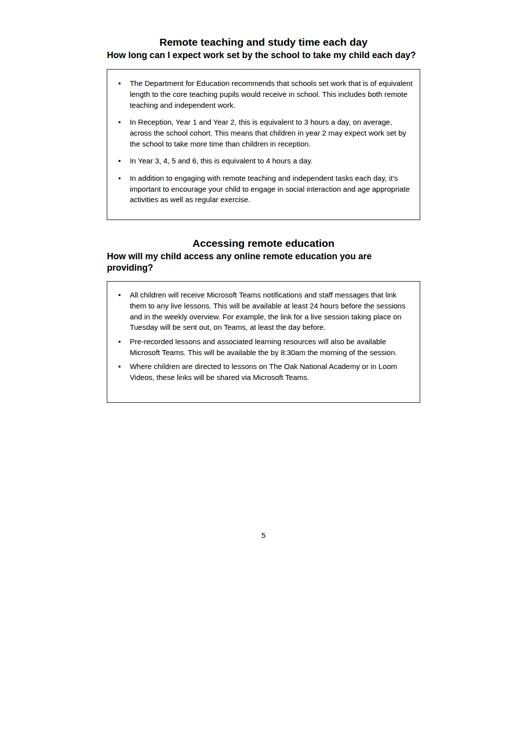Remote teaching and study time each day
How long can I expect work set by the school to take my child each day?
The Department for Education recommends that schools set work that is of equivalent length to the core teaching pupils would receive in school. This includes both remote teaching and independent work.
In Reception, Year 1 and Year 2, this is equivalent to 3 hours a day, on average, across the school cohort. This means that children in year 2 may expect work set by the school to take more time than children in reception.
In Year 3, 4, 5 and 6, this is equivalent to 4 hours a day.
In addition to engaging with remote teaching and independent tasks each day, it’s important to encourage your child to engage in social interaction and age appropriate activities as well as regular exercise.
Accessing remote education
How will my child access any online remote education you are providing?
All children will receive Microsoft Teams notifications and staff messages that link them to any live lessons. This will be available at least 24 hours before the sessions and in the weekly overview. For example, the link for a live session taking place on Tuesday will be sent out, on Teams, at least the day before.
Pre-recorded lessons and associated learning resources will also be available Microsoft Teams. This will be available the by 8:30am the morning of the session.
Where children are directed to lessons on The Oak National Academy or in Loom Videos, these links will be shared via Microsoft Teams.
5